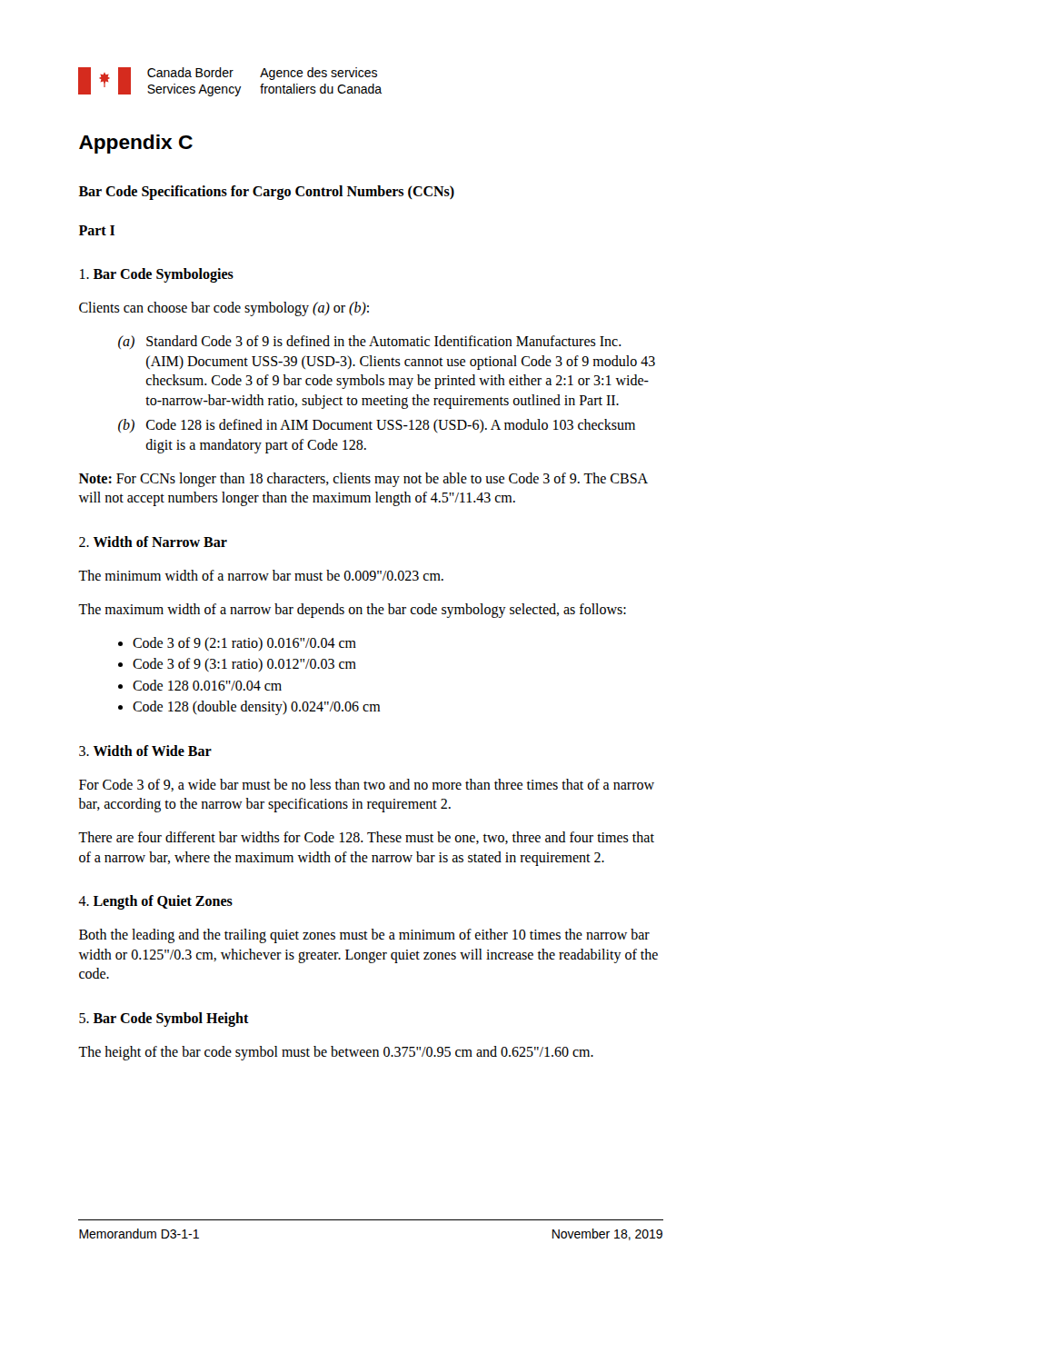Canada Border
Services Agency Agence des services
frontaliers du Canada
Appendix C
Bar Code Specifications for Cargo Control Numbers (CCNs)
Part I
1. Bar Code Symbologies
Clients can choose bar code symbology (a) or (b):
(a) Standard Code 3 of 9 is defined in the Automatic Identification Manufactures Inc. (AIM) Document USS-39 (USD-3). Clients cannot use optional Code 3 of 9 modulo 43 checksum. Code 3 of 9 bar code symbols may be printed with either a 2:1 or 3:1 wide-to-narrow-bar-width ratio, subject to meeting the requirements outlined in Part II.
(b) Code 128 is defined in AIM Document USS-128 (USD-6). A modulo 103 checksum digit is a mandatory part of Code 128.
Note: For CCNs longer than 18 characters, clients may not be able to use Code 3 of 9. The CBSA will not accept numbers longer than the maximum length of 4.5"/11.43 cm.
2. Width of Narrow Bar
The minimum width of a narrow bar must be 0.009"/0.023 cm.
The maximum width of a narrow bar depends on the bar code symbology selected, as follows:
Code 3 of 9 (2:1 ratio) 0.016"/0.04 cm
Code 3 of 9 (3:1 ratio) 0.012"/0.03 cm
Code 128 0.016"/0.04 cm
Code 128 (double density) 0.024"/0.06 cm
3. Width of Wide Bar
For Code 3 of 9, a wide bar must be no less than two and no more than three times that of a narrow bar, according to the narrow bar specifications in requirement 2.
There are four different bar widths for Code 128. These must be one, two, three and four times that of a narrow bar, where the maximum width of the narrow bar is as stated in requirement 2.
4. Length of Quiet Zones
Both the leading and the trailing quiet zones must be a minimum of either 10 times the narrow bar width or 0.125"/0.3 cm, whichever is greater. Longer quiet zones will increase the readability of the code.
5. Bar Code Symbol Height
The height of the bar code symbol must be between 0.375"/0.95 cm and 0.625"/1.60 cm.
Memorandum D3-1-1 November 18, 2019